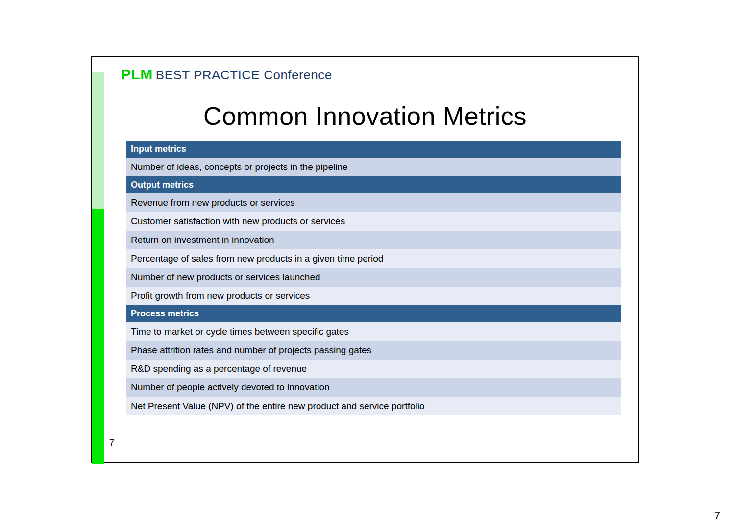PLM BEST PRACTICE Conference
Common Innovation Metrics
| Input metrics |
| --- |
| Number of ideas, concepts or projects in the pipeline |
| Output metrics |
| Revenue from new products or services |
| Customer satisfaction with new products or services |
| Return on investment in innovation |
| Percentage of sales from new products in a given time period |
| Number of new products or services launched |
| Profit growth from new products or services |
| Process metrics |
| Time to market or cycle times between specific gates |
| Phase attrition rates and number of projects passing gates |
| R&D spending as a percentage of revenue |
| Number of people actively devoted to innovation |
| Net Present Value (NPV) of the entire new product and service portfolio |
7
7